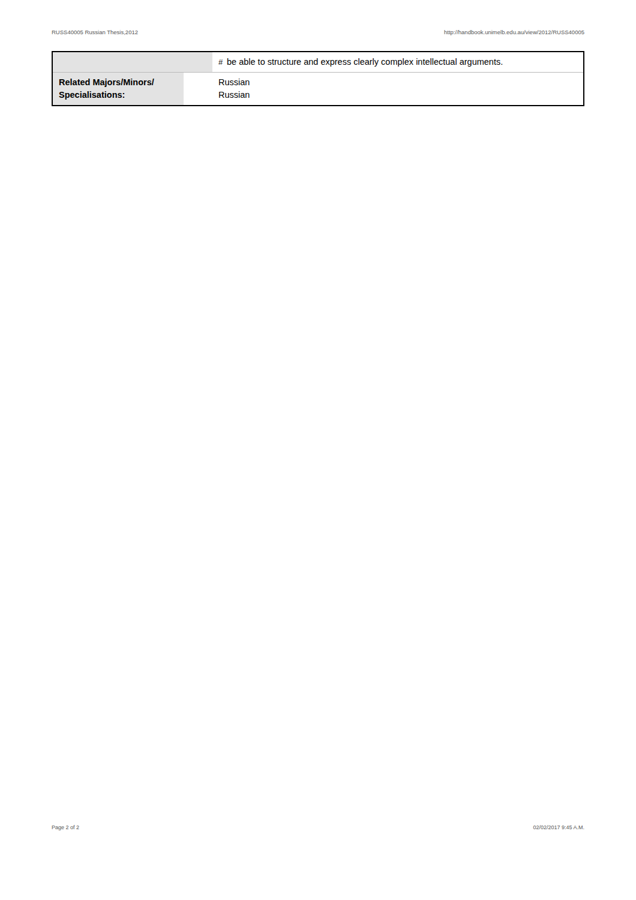RUSS40005 Russian Thesis,2012
http://handbook.unimelb.edu.au/view/2012/RUSS40005
| | | # be able to structure and express clearly complex intellectual arguments. |
| Related Majors/Minors/ Specialisations: | | Russian Russian |
Page 2 of 2
02/02/2017 9:45 A.M.